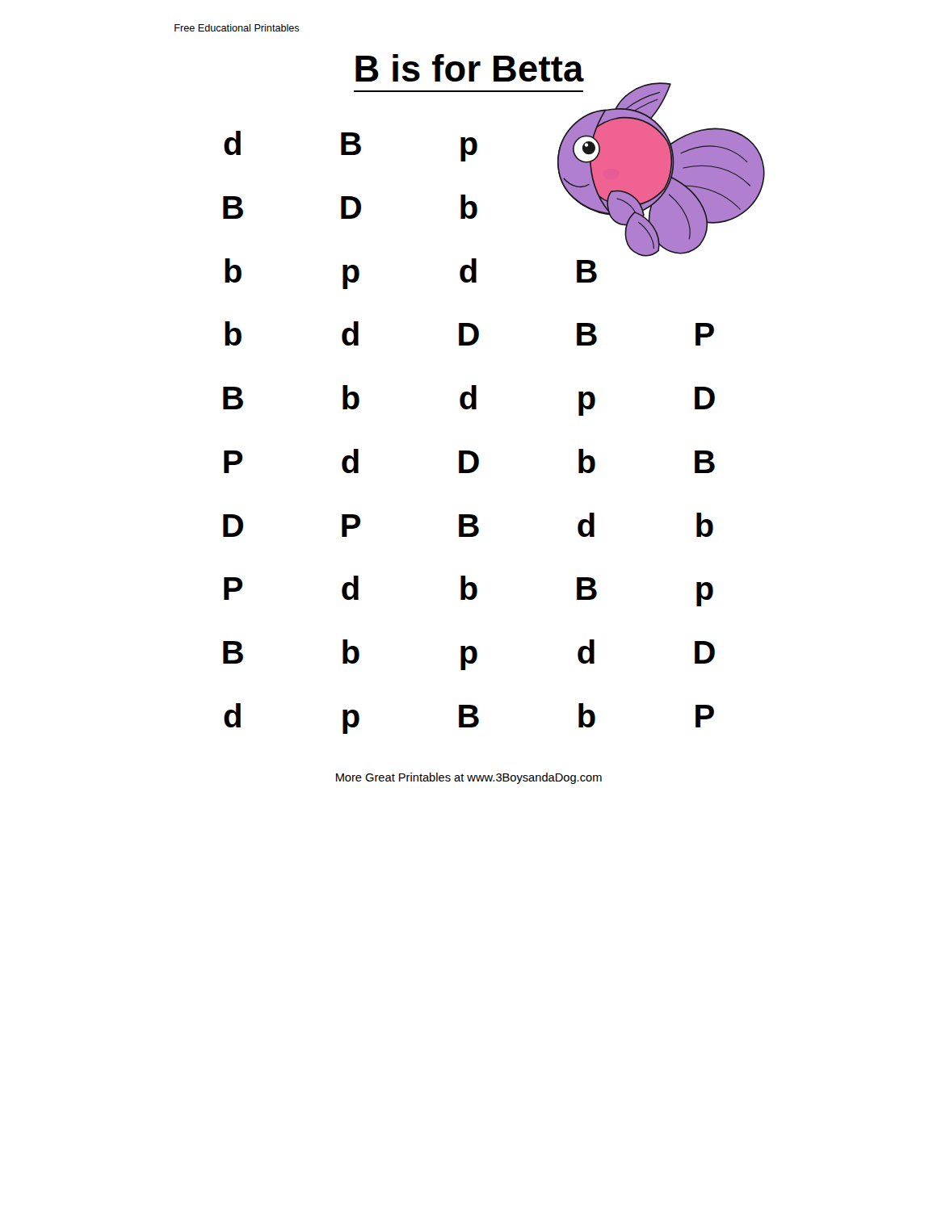Free Educational Printables
B is for Betta
| d | B | p | | b |
| B | D | b | | |
| b | p | d | B | |
| b | d | D | B | P |
| B | b | d | p | D |
| P | d | D | b | B |
| D | P | B | d | b |
| P | d | b | B | p |
| B | b | p | d | D |
| d | p | B | b | P |
More Great Printables at www.3BoysandaDog.com